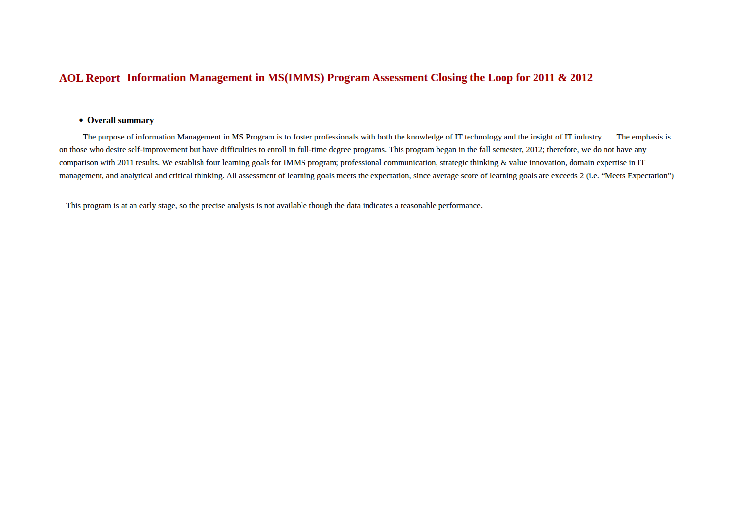AOL Report
Information Management in MS(IMMS) Program Assessment Closing the Loop for 2011 & 2012
●Overall summary
The purpose of information Management in MS Program is to foster professionals with both the knowledge of IT technology and the insight of IT industry. The emphasis is on those who desire self-improvement but have difficulties to enroll in full-time degree programs. This program began in the fall semester, 2012; therefore, we do not have any comparison with 2011 results. We establish four learning goals for IMMS program; professional communication, strategic thinking & value innovation, domain expertise in IT management, and analytical and critical thinking. All assessment of learning goals meets the expectation, since average score of learning goals are exceeds 2 (i.e. “Meets Expectation”)
This program is at an early stage, so the precise analysis is not available though the data indicates a reasonable performance.